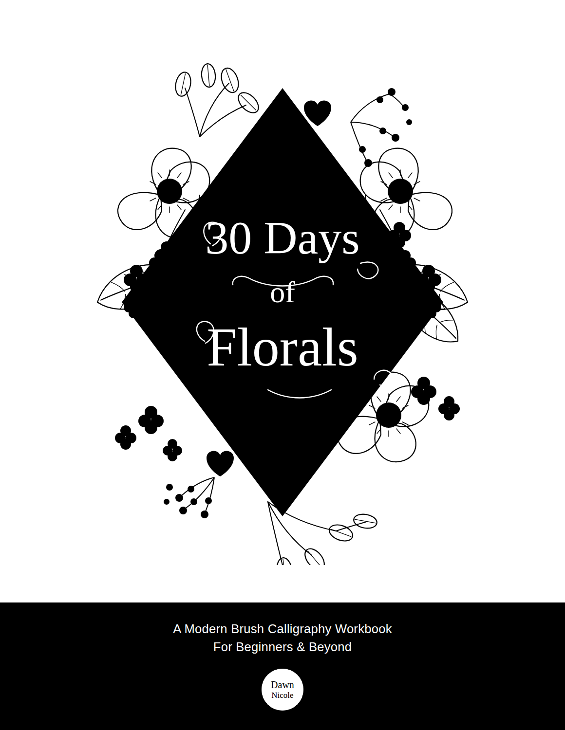30 Days of Florals A black diamond shape lettered with the words “30 Days of Florals” in white script, surrounded by hand-drawn line-art flowers, leaves, berries, small clovers and hearts. 30 Days of Florals
A Modern Brush Calligraphy Workbook
For Beginners & Beyond
Dawn Nicole